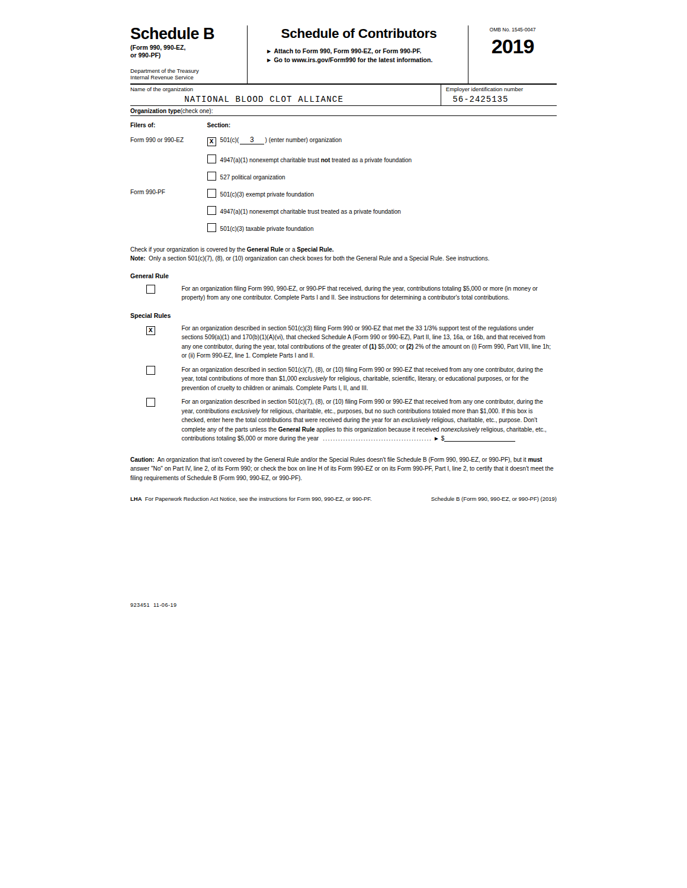Schedule B
(Form 990, 990-EZ,
or 990-PF)
Department of the Treasury
Internal Revenue Service
Schedule of Contributors
► Attach to Form 990, Form 990-EZ, or Form 990-PF.
► Go to www.irs.gov/Form990 for the latest information.
OMB No. 1545-0047
2019
Name of the organization
NATIONAL BLOOD CLOT ALLIANCE
Employer identification number
56-2425135
Organization type(check one):
| Filers of: | Section: |
| Form 990 or 990-EZ | 501(c)( 3 ) (enter number) organization |
| | 4947(a)(1) nonexempt charitable trust not treated as a private foundation |
| | 527 political organization |
| Form 990-PF | 501(c)(3) exempt private foundation |
| | 4947(a)(1) nonexempt charitable trust treated as a private foundation |
| | 501(c)(3) taxable private foundation |
Check if your organization is covered by the General Rule or a Special Rule.
Note: Only a section 501(c)(7), (8), or (10) organization can check boxes for both the General Rule and a Special Rule. See instructions.
General Rule
For an organization filing Form 990, 990-EZ, or 990-PF that received, during the year, contributions totaling $5,000 or more (in money or property) from any one contributor. Complete Parts I and II. See instructions for determining a contributor's total contributions.
Special Rules
For an organization described in section 501(c)(3) filing Form 990 or 990-EZ that met the 33 1/3% support test of the regulations under sections 509(a)(1) and 170(b)(1)(A)(vi), that checked Schedule A (Form 990 or 990-EZ), Part II, line 13, 16a, or 16b, and that received from any one contributor, during the year, total contributions of the greater of (1) $5,000; or (2) 2% of the amount on (i) Form 990, Part VIII, line 1h; or (ii) Form 990-EZ, line 1. Complete Parts I and II.
For an organization described in section 501(c)(7), (8), or (10) filing Form 990 or 990-EZ that received from any one contributor, during the year, total contributions of more than $1,000 exclusively for religious, charitable, scientific, literary, or educational purposes, or for the prevention of cruelty to children or animals. Complete Parts I, II, and III.
For an organization described in section 501(c)(7), (8), or (10) filing Form 990 or 990-EZ that received from any one contributor, during the year, contributions exclusively for religious, charitable, etc., purposes, but no such contributions totaled more than $1,000. If this box is checked, enter here the total contributions that were received during the year for an exclusively religious, charitable, etc., purpose. Don't complete any of the parts unless the General Rule applies to this organization because it received nonexclusively religious, charitable, etc., contributions totaling $5,000 or more during the year ........................................... ► $
Caution: An organization that isn't covered by the General Rule and/or the Special Rules doesn't file Schedule B (Form 990, 990-EZ, or 990-PF), but it must answer "No" on Part IV, line 2, of its Form 990; or check the box on line H of its Form 990-EZ or on its Form 990-PF, Part I, line 2, to certify that it doesn't meet the filing requirements of Schedule B (Form 990, 990-EZ, or 990-PF).
LHA For Paperwork Reduction Act Notice, see the instructions for Form 990, 990-EZ, or 990-PF.
Schedule B (Form 990, 990-EZ, or 990-PF) (2019)
923451 11-06-19